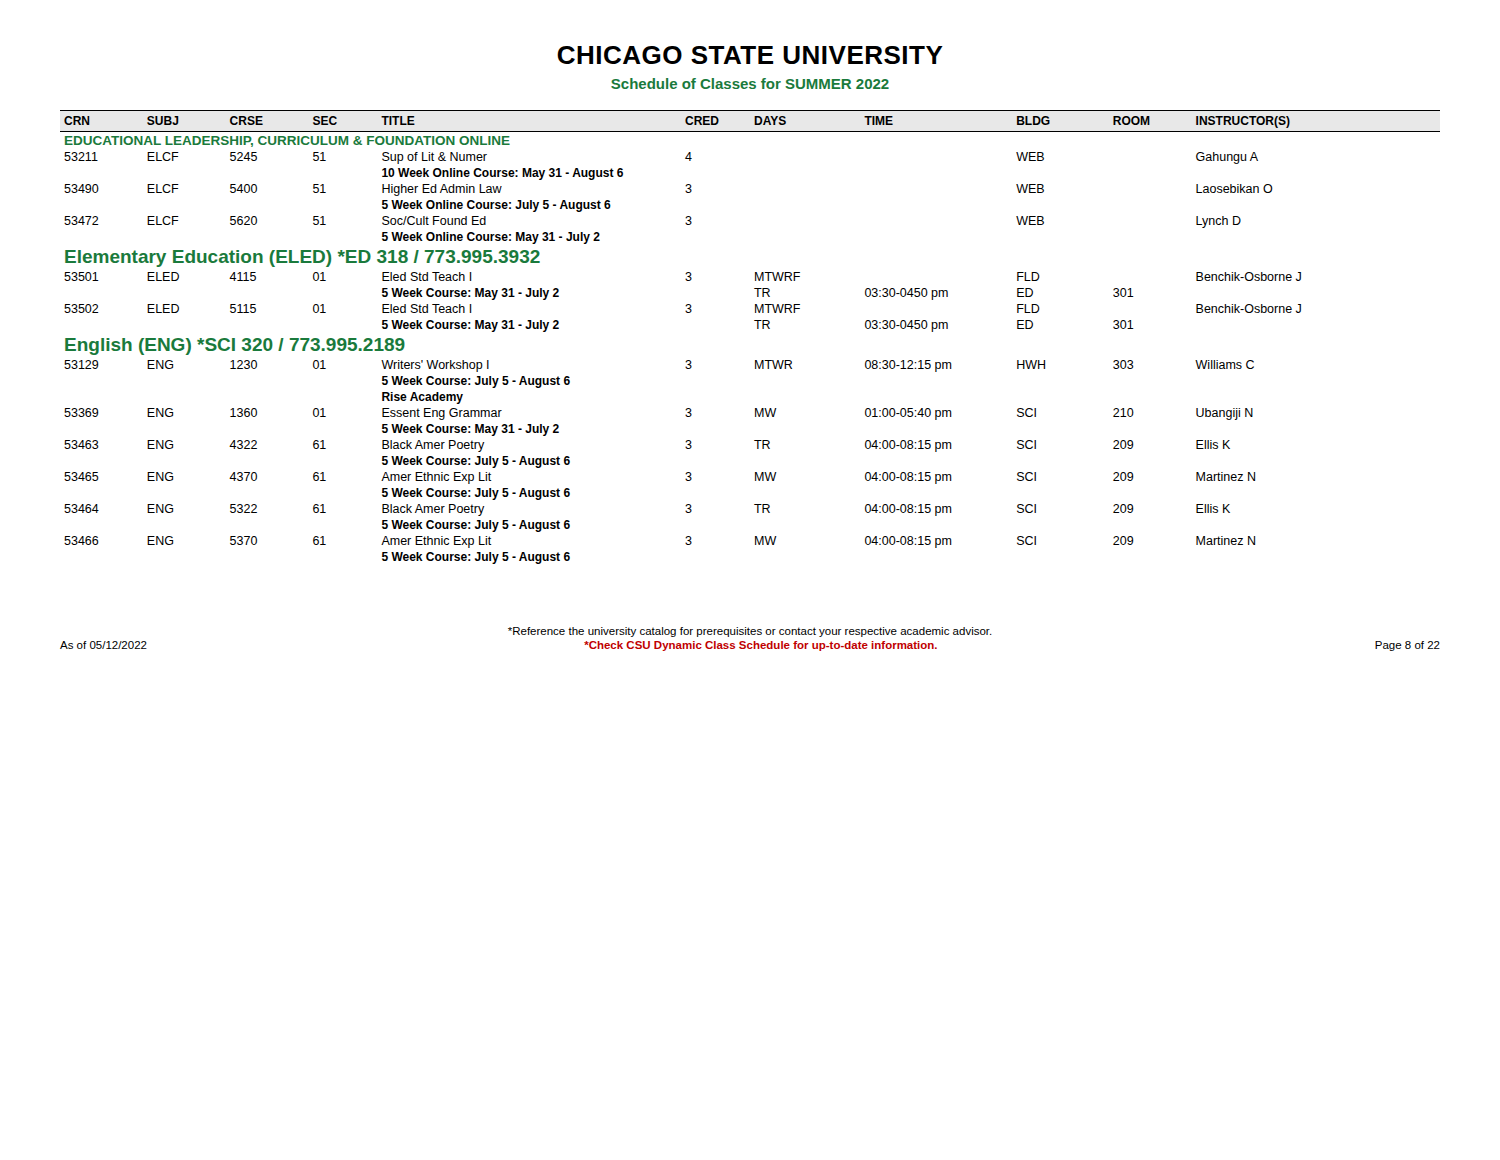CHICAGO STATE UNIVERSITY
Schedule of Classes for SUMMER 2022
| CRN | SUBJ | CRSE | SEC | TITLE | CRED | DAYS | TIME | BLDG | ROOM | INSTRUCTOR(S) |
| --- | --- | --- | --- | --- | --- | --- | --- | --- | --- | --- |
| EDUCATIONAL LEADERSHIP, CURRICULUM & FOUNDATION ONLINE |
| 53211 | ELCF | 5245 | 51 | Sup of Lit & Numer | 4 | | | WEB | | Gahungu A |
| | | | | 10 Week Online Course: May 31 - August 6 | | | | | | |
| 53490 | ELCF | 5400 | 51 | Higher Ed Admin Law | 3 | | | WEB | | Laosebikan O |
| | | | | 5 Week Online Course: July 5 - August 6 | | | | | | |
| 53472 | ELCF | 5620 | 51 | Soc/Cult Found Ed | 3 | | | WEB | | Lynch D |
| | | | | 5 Week Online Course: May 31 - July 2 | | | | | | |
| Elementary Education (ELED) *ED 318 / 773.995.3932 |
| 53501 | ELED | 4115 | 01 | Eled Std Teach I | 3 | MTWRF | | FLD | | Benchik-Osborne J |
| | | | | 5 Week Course: May 31 - July 2 | | TR | 03:30-0450 pm | ED | 301 | |
| 53502 | ELED | 5115 | 01 | Eled Std Teach I | 3 | MTWRF | | FLD | | Benchik-Osborne J |
| | | | | 5 Week Course: May 31 - July 2 | | TR | 03:30-0450 pm | ED | 301 | |
| English (ENG) *SCI 320 / 773.995.2189 |
| 53129 | ENG | 1230 | 01 | Writers' Workshop I | 3 | MTWR | 08:30-12:15 pm | HWH | 303 | Williams C |
| | | | | 5 Week Course: July 5 - August 6 | | | | | | |
| | | | | Rise Academy | | | | | | |
| 53369 | ENG | 1360 | 01 | Essent Eng Grammar | 3 | MW | 01:00-05:40 pm | SCI | 210 | Ubangiji N |
| | | | | 5 Week Course: May 31 - July 2 | | | | | | |
| 53463 | ENG | 4322 | 61 | Black Amer Poetry | 3 | TR | 04:00-08:15 pm | SCI | 209 | Ellis K |
| | | | | 5 Week Course: July 5 - August 6 | | | | | | |
| 53465 | ENG | 4370 | 61 | Amer Ethnic Exp Lit | 3 | MW | 04:00-08:15 pm | SCI | 209 | Martinez N |
| | | | | 5 Week Course: July 5 - August 6 | | | | | | |
| 53464 | ENG | 5322 | 61 | Black Amer Poetry | 3 | TR | 04:00-08:15 pm | SCI | 209 | Ellis K |
| | | | | 5 Week Course: July 5 - August 6 | | | | | | |
| 53466 | ENG | 5370 | 61 | Amer Ethnic Exp Lit | 3 | MW | 04:00-08:15 pm | SCI | 209 | Martinez N |
| | | | | 5 Week Course: July 5 - August 6 | | | | | | |
*Reference the university catalog for prerequisites or contact your respective academic advisor.
As of 05/12/2022
*Check CSU Dynamic Class Schedule for up-to-date information.
Page 8 of 22